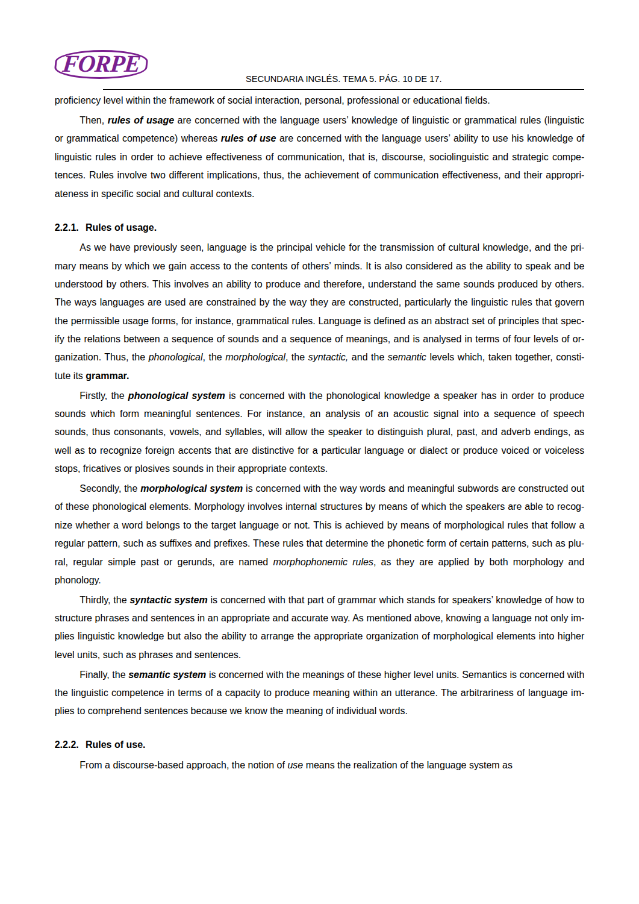FORPE
SECUNDARIA INGLÉS. TEMA 5. PÁG. 10 DE 17.
proficiency level within the framework of social interaction, personal, professional or educational fields.
Then, rules of usage are concerned with the language users’ knowledge of linguistic or grammatical rules (linguistic or grammatical competence) whereas rules of use are concerned with the language users’ ability to use his knowledge of linguistic rules in order to achieve effectiveness of communication, that is, discourse, sociolinguistic and strategic competences. Rules involve two different implications, thus, the achievement of communication effectiveness, and their appropriateness in specific social and cultural contexts.
2.2.1. Rules of usage.
As we have previously seen, language is the principal vehicle for the transmission of cultural knowledge, and the primary means by which we gain access to the contents of others’ minds. It is also considered as the ability to speak and be understood by others. This involves an ability to produce and therefore, understand the same sounds produced by others. The ways languages are used are constrained by the way they are constructed, particularly the linguistic rules that govern the permissible usage forms, for instance, grammatical rules. Language is defined as an abstract set of principles that specify the relations between a sequence of sounds and a sequence of meanings, and is analysed in terms of four levels of organization. Thus, the phonological, the morphological, the syntactic, and the semantic levels which, taken together, constitute its grammar.
Firstly, the phonological system is concerned with the phonological knowledge a speaker has in order to produce sounds which form meaningful sentences. For instance, an analysis of an acoustic signal into a sequence of speech sounds, thus consonants, vowels, and syllables, will allow the speaker to distinguish plural, past, and adverb endings, as well as to recognize foreign accents that are distinctive for a particular language or dialect or produce voiced or voiceless stops, fricatives or plosives sounds in their appropriate contexts.
Secondly, the morphological system is concerned with the way words and meaningful subwords are constructed out of these phonological elements. Morphology involves internal structures by means of which the speakers are able to recognize whether a word belongs to the target language or not. This is achieved by means of morphological rules that follow a regular pattern, such as suffixes and prefixes. These rules that determine the phonetic form of certain patterns, such as plural, regular simple past or gerunds, are named morphophonemic rules, as they are applied by both morphology and phonology.
Thirdly, the syntactic system is concerned with that part of grammar which stands for speakers’ knowledge of how to structure phrases and sentences in an appropriate and accurate way. As mentioned above, knowing a language not only implies linguistic knowledge but also the ability to arrange the appropriate organization of morphological elements into higher level units, such as phrases and sentences.
Finally, the semantic system is concerned with the meanings of these higher level units. Semantics is concerned with the linguistic competence in terms of a capacity to produce meaning within an utterance. The arbitrariness of language implies to comprehend sentences because we know the meaning of individual words.
2.2.2. Rules of use.
From a discourse-based approach, the notion of use means the realization of the language system as